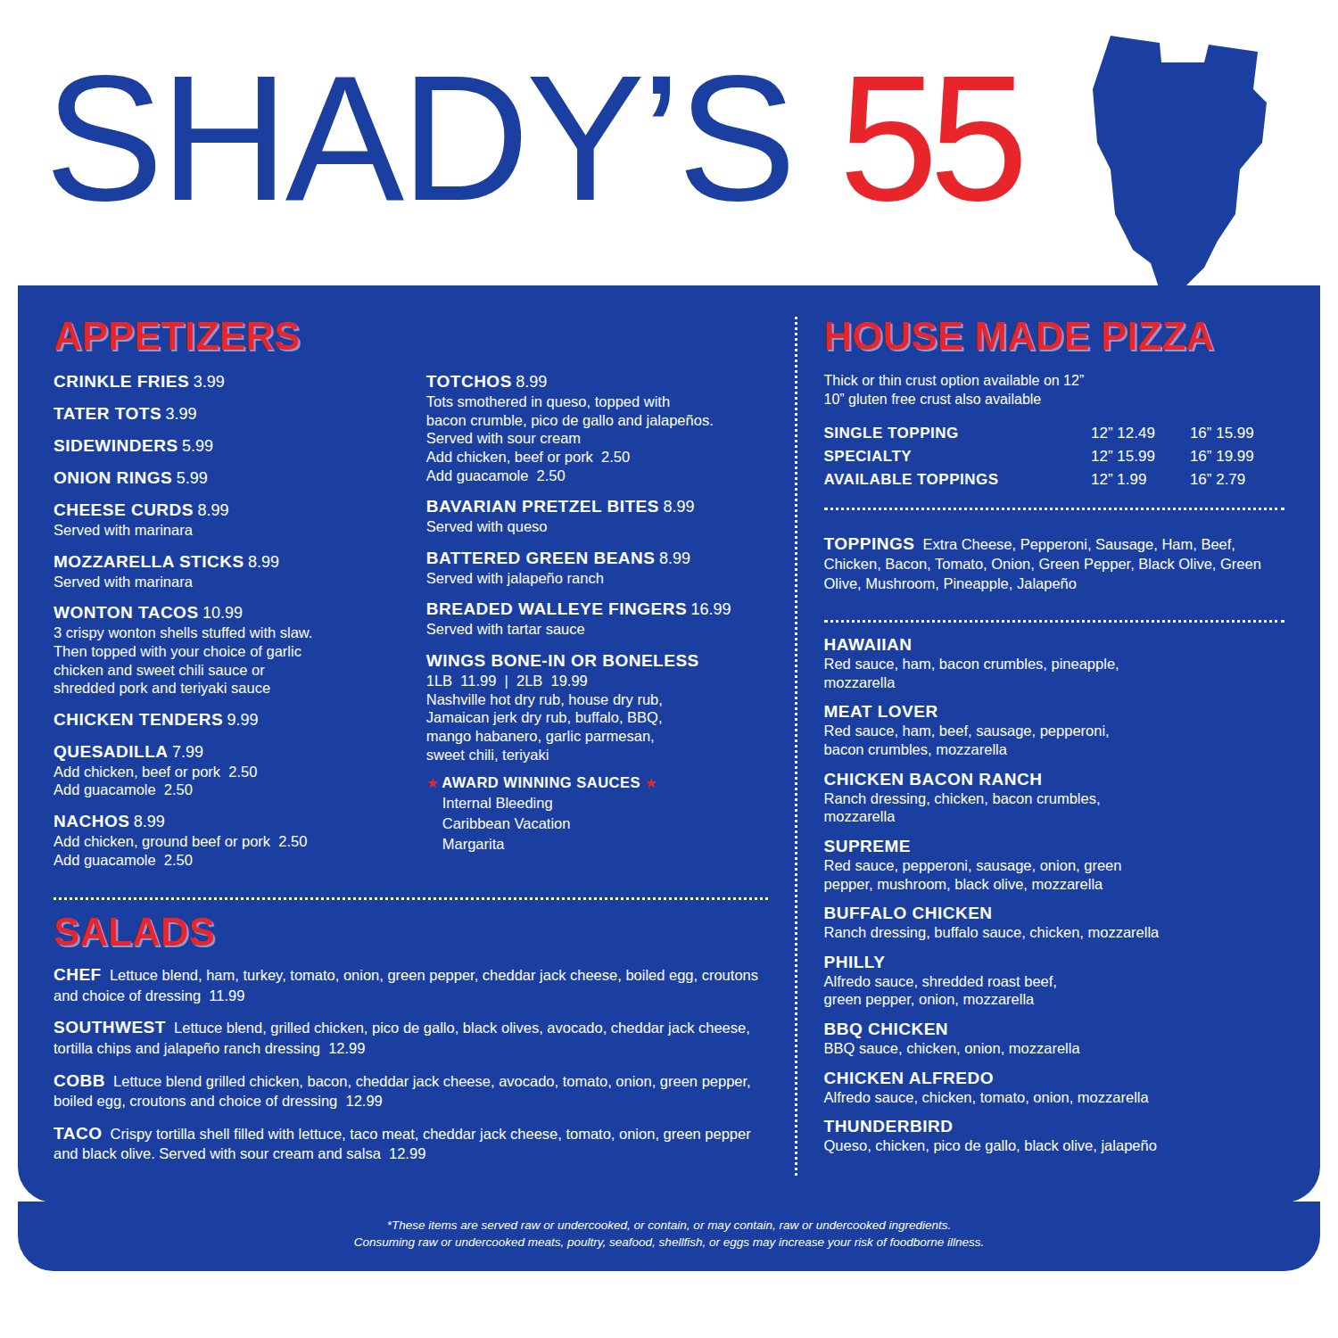SHADY’S 55
APPETIZERS
CRINKLE FRIES 3.99
TATER TOTS 3.99
SIDEWINDERS 5.99
ONION RINGS 5.99
CHEESE CURDS 8.99
Served with marinara
MOZZARELLA STICKS 8.99
Served with marinara
WONTON TACOS 10.99
3 crispy wonton shells stuffed with slaw.
Then topped with your choice of garlic
chicken and sweet chili sauce or
shredded pork and teriyaki sauce
CHICKEN TENDERS 9.99
QUESADILLA 7.99
Add chicken, beef or pork 2.50
Add guacamole 2.50
NACHOS 8.99
Add chicken, ground beef or pork 2.50
Add guacamole 2.50
TOTCHOS 8.99
Tots smothered in queso, topped with
bacon crumble, pico de gallo and jalapeños.
Served with sour cream
Add chicken, beef or pork 2.50
Add guacamole 2.50
BAVARIAN PRETZEL BITES 8.99
Served with queso
BATTERED GREEN BEANS 8.99
Served with jalapeño ranch
BREADED WALLEYE FINGERS 16.99
Served with tartar sauce
WINGS BONE-IN OR BONELESS
1LB 11.99 | 2LB 19.99
Nashville hot dry rub, house dry rub,
Jamaican jerk dry rub, buffalo, BBQ,
mango habanero, garlic parmesan,
sweet chili, teriyaki
★ AWARD WINNING SAUCES ★
Internal Bleeding
Caribbean Vacation
Margarita
SALADS
CHEF Lettuce blend, ham, turkey, tomato, onion, green pepper, cheddar jack cheese, boiled egg, croutons and choice of dressing 11.99
SOUTHWEST Lettuce blend, grilled chicken, pico de gallo, black olives, avocado, cheddar jack cheese, tortilla chips and jalapeño ranch dressing 12.99
COBB Lettuce blend grilled chicken, bacon, cheddar jack cheese, avocado, tomato, onion, green pepper, boiled egg, croutons and choice of dressing 12.99
TACO Crispy tortilla shell filled with lettuce, taco meat, cheddar jack cheese, tomato, onion, green pepper and black olive. Served with sour cream and salsa 12.99
HOUSE MADE PIZZA
Thick or thin crust option available on 12”
10” gluten free crust also available
| SINGLE TOPPING | 12” 12.49 | 16” 15.99 |
| SPECIALTY | 12” 15.99 | 16” 19.99 |
| AVAILABLE TOPPINGS | 12” 1.99 | 16” 2.79 |
TOPPINGS Extra Cheese, Pepperoni, Sausage, Ham, Beef, Chicken, Bacon, Tomato, Onion, Green Pepper, Black Olive, Green Olive, Mushroom, Pineapple, Jalapeño
HAWAIIAN
Red sauce, ham, bacon crumbles, pineapple,
mozzarella
MEAT LOVER
Red sauce, ham, beef, sausage, pepperoni,
bacon crumbles, mozzarella
CHICKEN BACON RANCH
Ranch dressing, chicken, bacon crumbles,
mozzarella
SUPREME
Red sauce, pepperoni, sausage, onion, green
pepper, mushroom, black olive, mozzarella
BUFFALO CHICKEN
Ranch dressing, buffalo sauce, chicken, mozzarella
PHILLY
Alfredo sauce, shredded roast beef,
green pepper, onion, mozzarella
BBQ CHICKEN
BBQ sauce, chicken, onion, mozzarella
CHICKEN ALFREDO
Alfredo sauce, chicken, tomato, onion, mozzarella
THUNDERBIRD
Queso, chicken, pico de gallo, black olive, jalapeño
*These items are served raw or undercooked, or contain, or may contain, raw or undercooked ingredients.
Consuming raw or undercooked meats, poultry, seafood, shellfish, or eggs may increase your risk of foodborne illness.